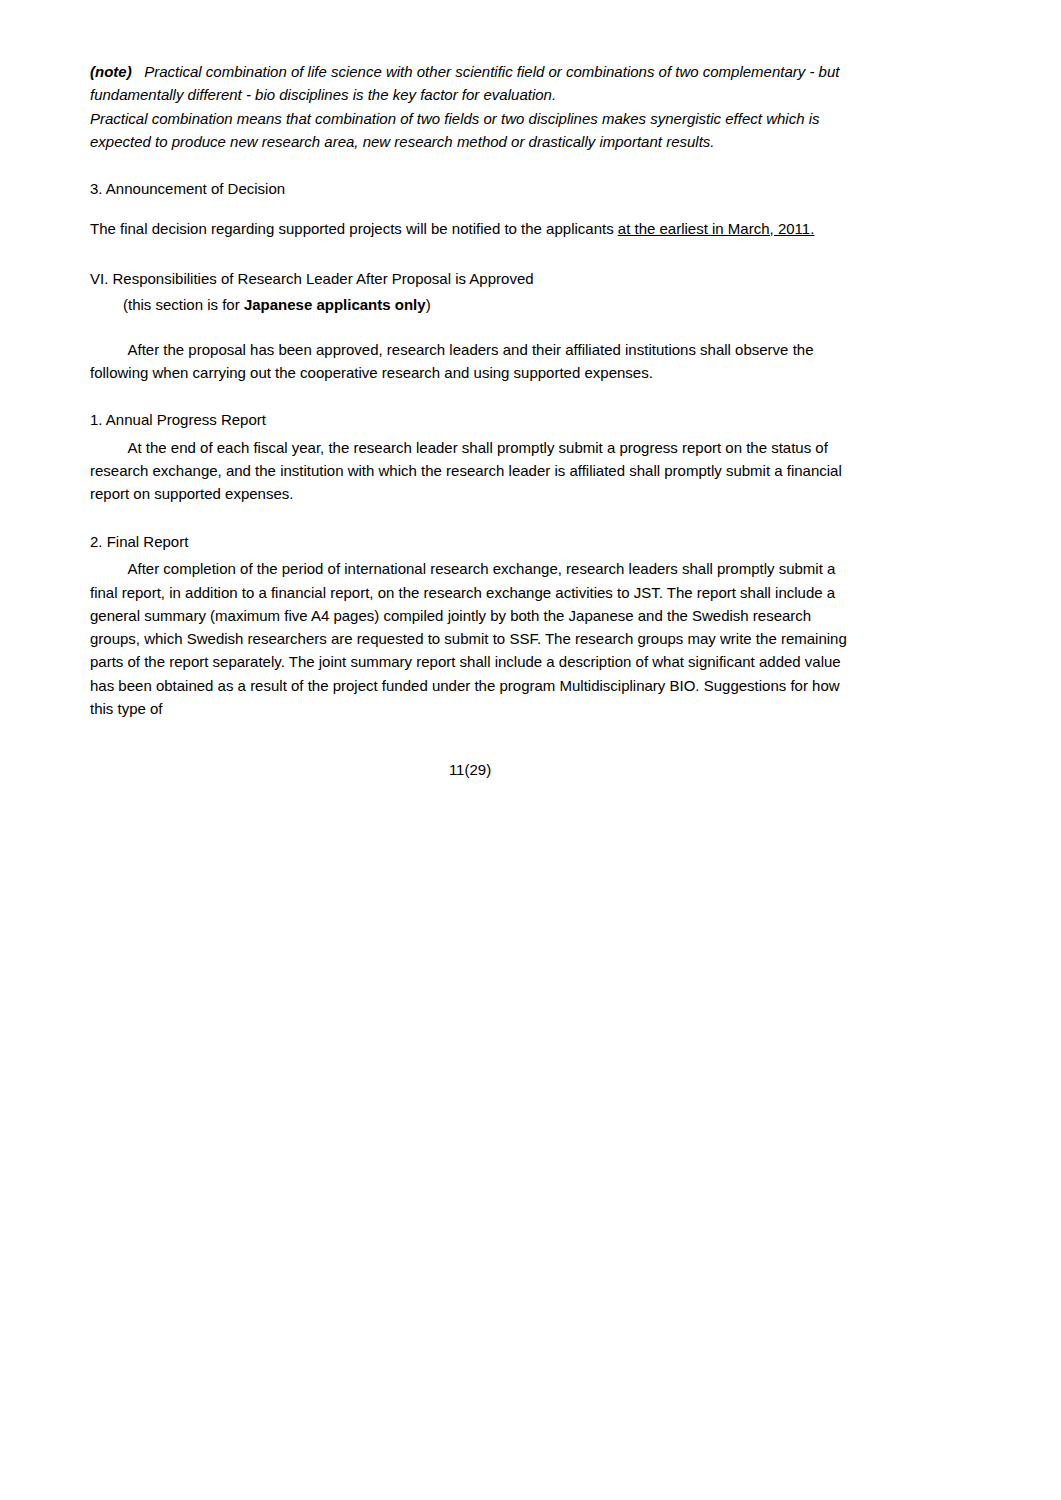(note) Practical combination of life science with other scientific field or combinations of two complementary - but fundamentally different - bio disciplines is the key factor for evaluation.
Practical combination means that combination of two fields or two disciplines makes synergistic effect which is expected to produce new research area, new research method or drastically important results.
3. Announcement of Decision
The final decision regarding supported projects will be notified to the applicants at the earliest in March, 2011.
VI. Responsibilities of Research Leader After Proposal is Approved
(this section is for Japanese applicants only)
After the proposal has been approved, research leaders and their affiliated institutions shall observe the following when carrying out the cooperative research and using supported expenses.
1. Annual Progress Report
At the end of each fiscal year, the research leader shall promptly submit a progress report on the status of research exchange, and the institution with which the research leader is affiliated shall promptly submit a financial report on supported expenses.
2. Final Report
After completion of the period of international research exchange, research leaders shall promptly submit a final report, in addition to a financial report, on the research exchange activities to JST. The report shall include a general summary (maximum five A4 pages) compiled jointly by both the Japanese and the Swedish research groups, which Swedish researchers are requested to submit to SSF. The research groups may write the remaining parts of the report separately. The joint summary report shall include a description of what significant added value has been obtained as a result of the project funded under the program Multidisciplinary BIO. Suggestions for how this type of
11(29)